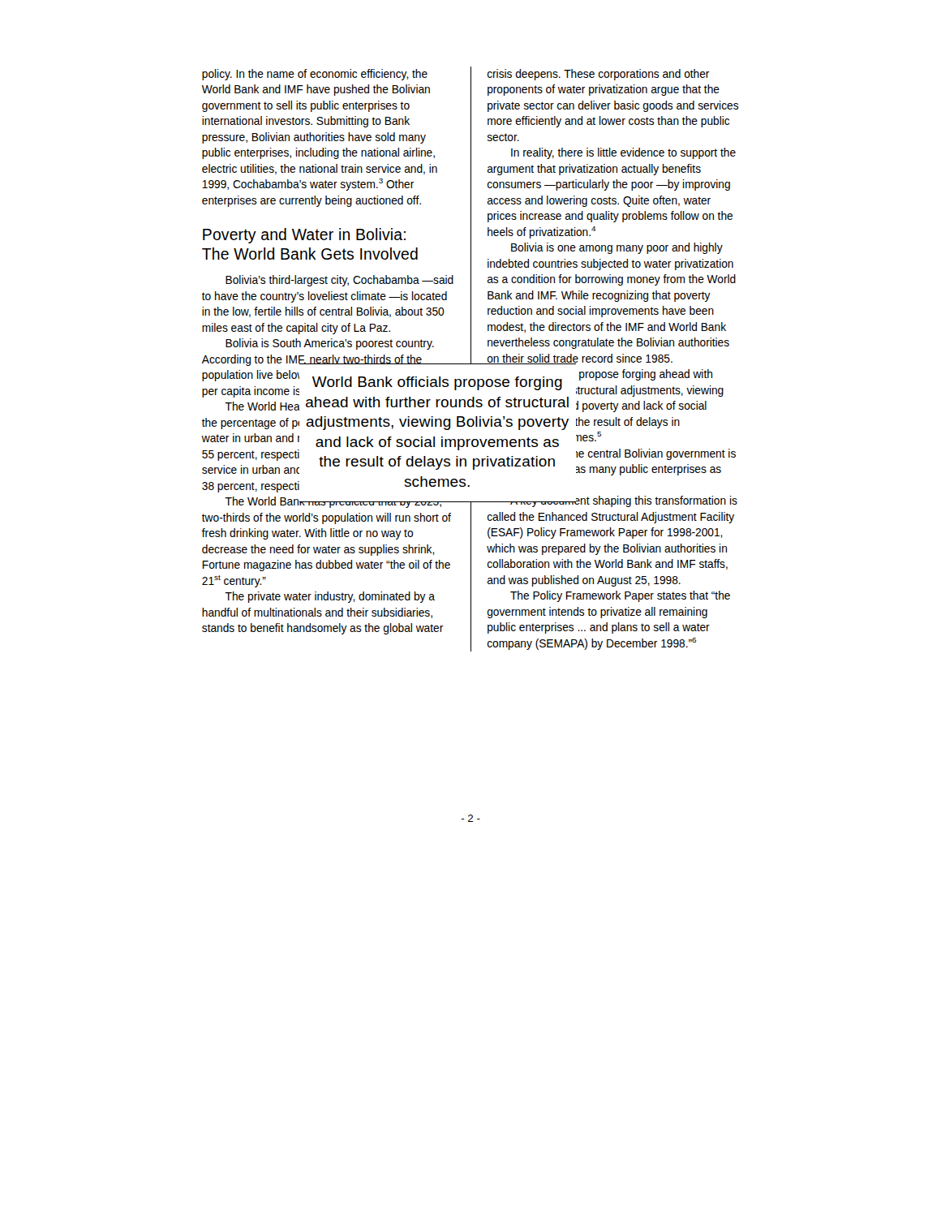World Bank officials propose forging ahead with further rounds of structural adjustments, viewing Bolivia’s poverty and lack of social improvements as the result of delays in privatization schemes.
policy. In the name of economic efficiency, the World Bank and IMF have pushed the Bolivian government to sell its public enterprises to international investors. Submitting to Bank pressure, Bolivian authorities have sold many public enterprises, including the national airline, electric utilities, the national train service and, in 1999, Cochabamba’s water system.3 Other enterprises are currently being auctioned off.
Poverty and Water in Bolivia:
The World Bank Gets Involved
Bolivia’s third-largest city, Cochabamba —said to have the country’s loveliest climate —is located in the low, fertile hills of central Bolivia, about 350 miles east of the capital city of La Paz.
Bolivia is South America’s poorest country. According to the IMF, nearly two-thirds of the population live below the poverty line, and annual per capita income is about $950.
The World Health Organization reports that the percentage of people supplied with drinking water in urban and rural areas is 93 percent and 55 percent, respectively; people with sanitation service in urban and rural areas in 82 percent and 38 percent, respectively.
The World Bank has predicted that by 2025, two-thirds of the world’s population will run short of fresh drinking water. With little or no way to decrease the need for water as supplies shrink, Fortune magazine has dubbed water “the oil of the 21st century.”
The private water industry, dominated by a handful of multinationals and their subsidiaries, stands to benefit handsomely as the global water crisis deepens. These corporations and other proponents of water privatization argue that the private sector can deliver basic goods and services more efficiently and at lower costs than the public sector.
In reality, there is little evidence to support the argument that privatization actually benefits consumers —particularly the poor —by improving access and lowering costs. Quite often, water prices increase and quality problems follow on the heels of privatization.4
Bolivia is one among many poor and highly indebted countries subjected to water privatization as a condition for borrowing money from the World Bank and IMF. While recognizing that poverty reduction and social improvements have been modest, the directors of the IMF and World Bank nevertheless congratulate the Bolivian authorities on their solid trade record since 1985.
Bank officials propose forging ahead with further rounds of structural adjustments, viewing Bolivia’s continued poverty and lack of social improvements as the result of delays in privatization schemes.5
As a result, the central Bolivian government is trying to privatize as many public enterprises as possible.
A key document shaping this transformation is called the Enhanced Structural Adjustment Facility (ESAF) Policy Framework Paper for 1998-2001, which was prepared by the Bolivian authorities in collaboration with the World Bank and IMF staffs, and was published on August 25, 1998.
The Policy Framework Paper states that “the government intends to privatize all remaining public enterprises ... and plans to sell a water company (SEMAPA) by December 1998.”6
- 2 -